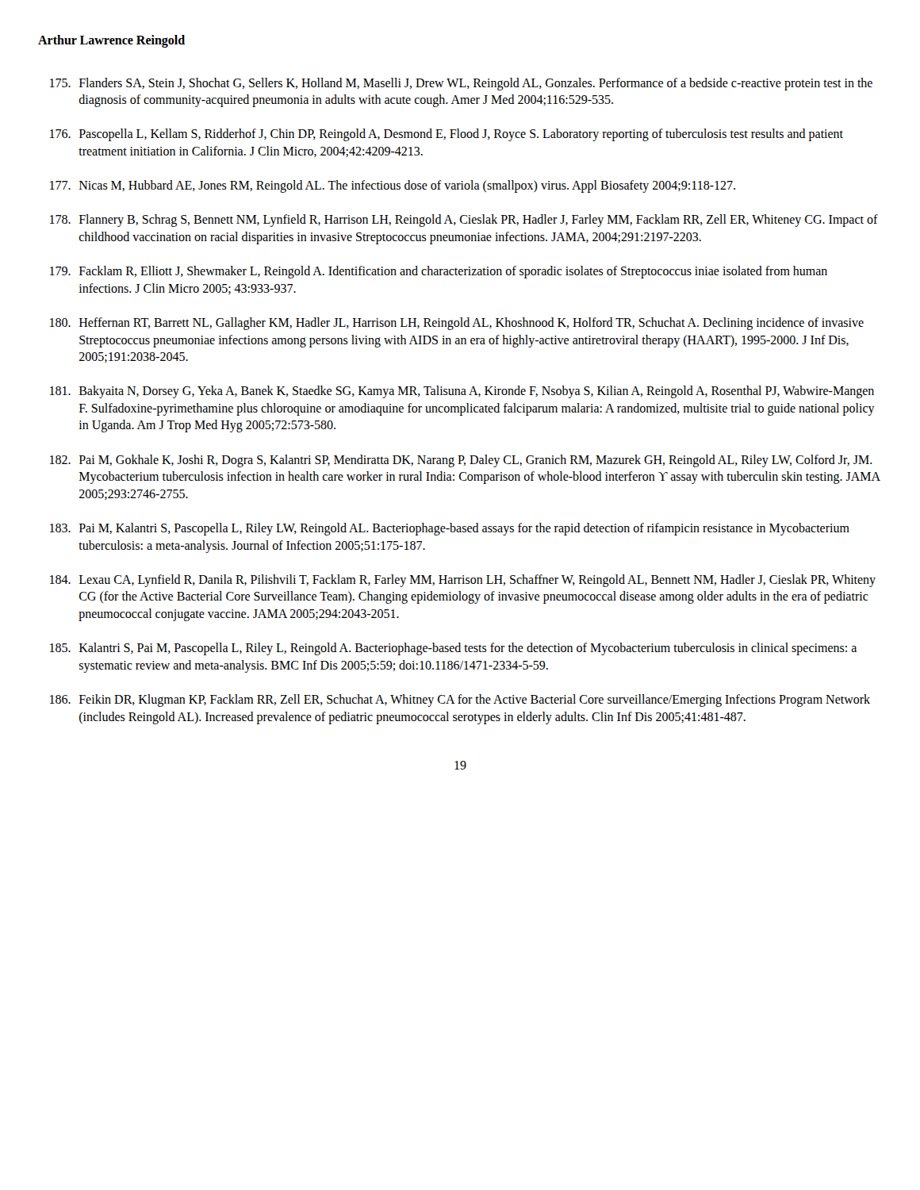Arthur Lawrence Reingold
175. Flanders SA, Stein J, Shochat G, Sellers K, Holland M, Maselli J, Drew WL, Reingold AL, Gonzales. Performance of a bedside c-reactive protein test in the diagnosis of community-acquired pneumonia in adults with acute cough. Amer J Med 2004;116:529-535.
176. Pascopella L, Kellam S, Ridderhof J, Chin DP, Reingold A, Desmond E, Flood J, Royce S. Laboratory reporting of tuberculosis test results and patient treatment initiation in California. J Clin Micro, 2004;42:4209-4213.
177. Nicas M, Hubbard AE, Jones RM, Reingold AL. The infectious dose of variola (smallpox) virus. Appl Biosafety 2004;9:118-127.
178. Flannery B, Schrag S, Bennett NM, Lynfield R, Harrison LH, Reingold A, Cieslak PR, Hadler J, Farley MM, Facklam RR, Zell ER, Whiteney CG. Impact of childhood vaccination on racial disparities in invasive Streptococcus pneumoniae infections. JAMA, 2004;291:2197-2203.
179. Facklam R, Elliott J, Shewmaker L, Reingold A. Identification and characterization of sporadic isolates of Streptococcus iniae isolated from human infections. J Clin Micro 2005; 43:933-937.
180. Heffernan RT, Barrett NL, Gallagher KM, Hadler JL, Harrison LH, Reingold AL, Khoshnood K, Holford TR, Schuchat A. Declining incidence of invasive Streptococcus pneumoniae infections among persons living with AIDS in an era of highly-active antiretroviral therapy (HAART), 1995-2000. J Inf Dis, 2005;191:2038-2045.
181. Bakyaita N, Dorsey G, Yeka A, Banek K, Staedke SG, Kamya MR, Talisuna A, Kironde F, Nsobya S, Kilian A, Reingold A, Rosenthal PJ, Wabwire-Mangen F. Sulfadoxine-pyrimethamine plus chloroquine or amodiaquine for uncomplicated falciparum malaria: A randomized, multisite trial to guide national policy in Uganda. Am J Trop Med Hyg 2005;72:573-580.
182. Pai M, Gokhale K, Joshi R, Dogra S, Kalantri SP, Mendiratta DK, Narang P, Daley CL, Granich RM, Mazurek GH, Reingold AL, Riley LW, Colford Jr, JM. Mycobacterium tuberculosis infection in health care worker in rural India: Comparison of whole-blood interferon ϒ assay with tuberculin skin testing. JAMA 2005;293:2746-2755.
183. Pai M, Kalantri S, Pascopella L, Riley LW, Reingold AL. Bacteriophage-based assays for the rapid detection of rifampicin resistance in Mycobacterium tuberculosis: a meta-analysis. Journal of Infection 2005;51:175-187.
184. Lexau CA, Lynfield R, Danila R, Pilishvili T, Facklam R, Farley MM, Harrison LH, Schaffner W, Reingold AL, Bennett NM, Hadler J, Cieslak PR, Whiteny CG (for the Active Bacterial Core Surveillance Team). Changing epidemiology of invasive pneumococcal disease among older adults in the era of pediatric pneumococcal conjugate vaccine. JAMA 2005;294:2043-2051.
185. Kalantri S, Pai M, Pascopella L, Riley L, Reingold A. Bacteriophage-based tests for the detection of Mycobacterium tuberculosis in clinical specimens: a systematic review and meta-analysis. BMC Inf Dis 2005;5:59; doi:10.1186/1471-2334-5-59.
186. Feikin DR, Klugman KP, Facklam RR, Zell ER, Schuchat A, Whitney CA for the Active Bacterial Core surveillance/Emerging Infections Program Network (includes Reingold AL). Increased prevalence of pediatric pneumococcal serotypes in elderly adults. Clin Inf Dis 2005;41:481-487.
19